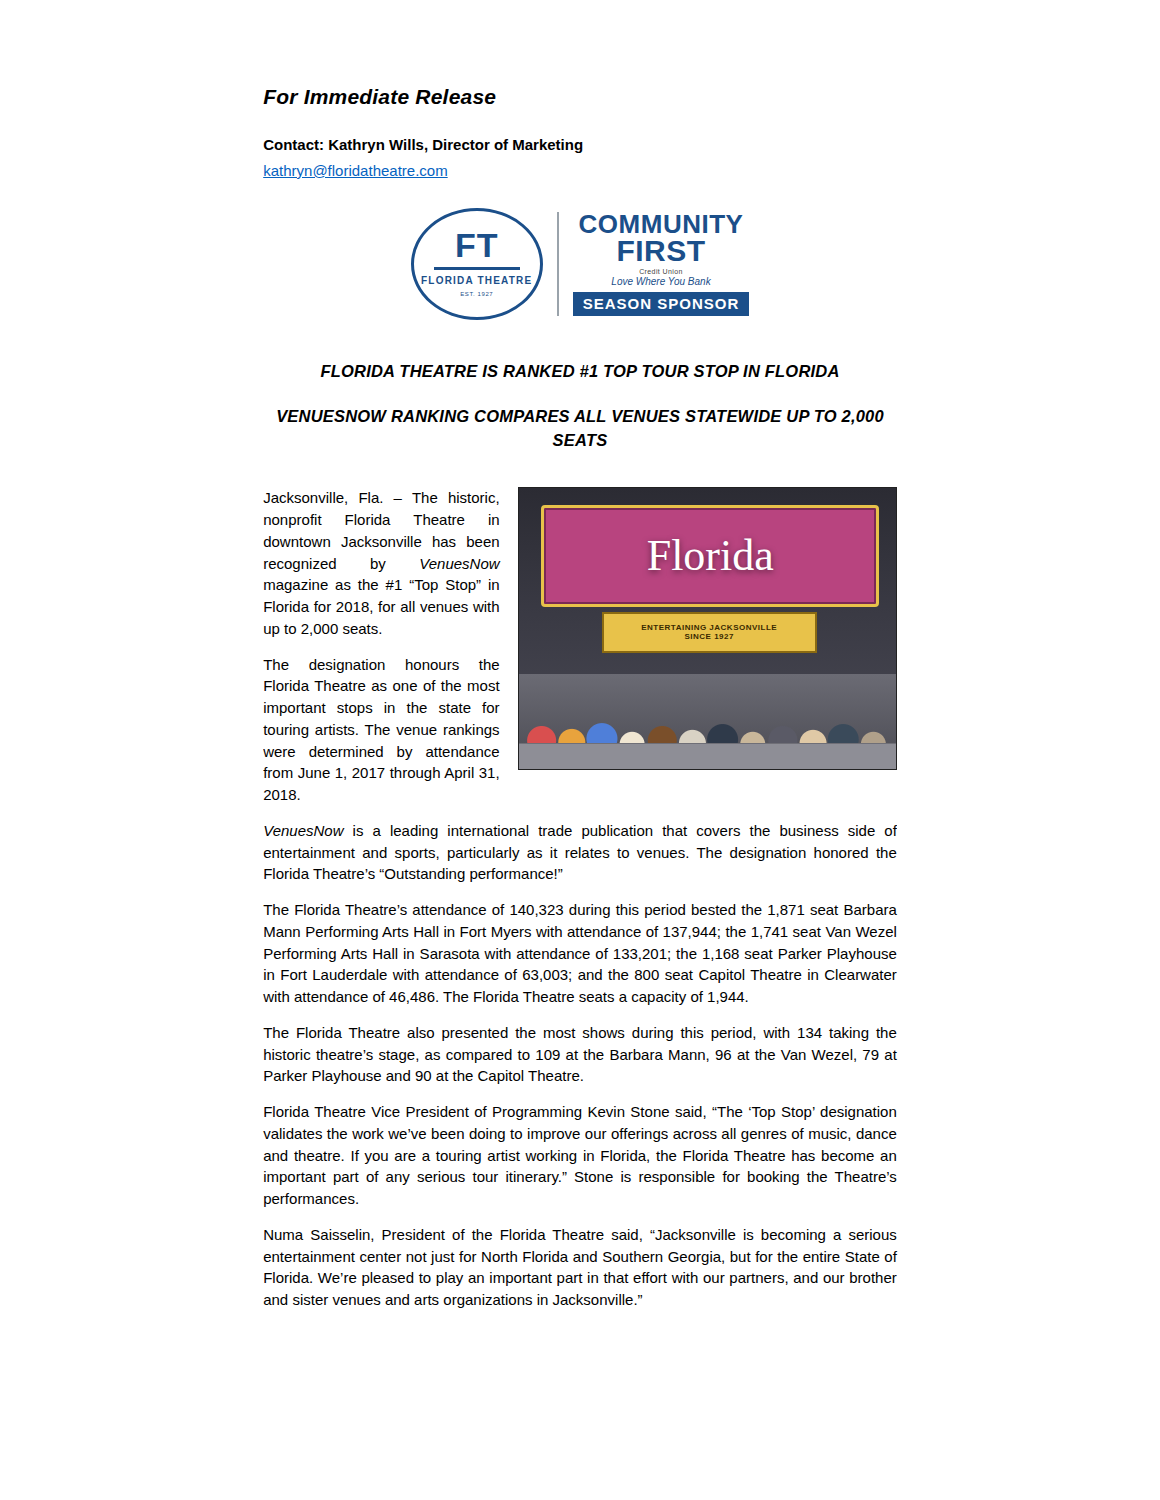For Immediate Release
Contact: Kathryn Wills, Director of Marketing
kathryn@floridatheatre.com
FT
FLORIDA THEATRE
EST. 1927
COMMUNITY
FIRST
Credit Union
Love Where You Bank
SEASON SPONSOR
FLORIDA THEATRE IS RANKED #1 TOP TOUR STOP IN FLORIDA
VENUESNOW RANKING COMPARES ALL VENUES STATEWIDE UP TO 2,000 SEATS
Florida
ENTERTAINING JACKSONVILLE
SINCE 1927
Jacksonville, Fla. – The historic, nonprofit Florida Theatre in downtown Jacksonville has been recognized by VenuesNow magazine as the #1 “Top Stop” in Florida for 2018, for all venues with up to 2,000 seats.
The designation honours the Florida Theatre as one of the most important stops in the state for touring artists. The venue rankings were determined by attendance from June 1, 2017 through April 31, 2018.
VenuesNow is a leading international trade publication that covers the business side of entertainment and sports, particularly as it relates to venues. The designation honored the Florida Theatre’s “Outstanding performance!”
The Florida Theatre’s attendance of 140,323 during this period bested the 1,871 seat Barbara Mann Performing Arts Hall in Fort Myers with attendance of 137,944; the 1,741 seat Van Wezel Performing Arts Hall in Sarasota with attendance of 133,201; the 1,168 seat Parker Playhouse in Fort Lauderdale with attendance of 63,003; and the 800 seat Capitol Theatre in Clearwater with attendance of 46,486. The Florida Theatre seats a capacity of 1,944.
The Florida Theatre also presented the most shows during this period, with 134 taking the historic theatre’s stage, as compared to 109 at the Barbara Mann, 96 at the Van Wezel, 79 at Parker Playhouse and 90 at the Capitol Theatre.
Florida Theatre Vice President of Programming Kevin Stone said, “The ‘Top Stop’ designation validates the work we’ve been doing to improve our offerings across all genres of music, dance and theatre. If you are a touring artist working in Florida, the Florida Theatre has become an important part of any serious tour itinerary.” Stone is responsible for booking the Theatre’s performances.
Numa Saisselin, President of the Florida Theatre said, “Jacksonville is becoming a serious entertainment center not just for North Florida and Southern Georgia, but for the entire State of Florida. We’re pleased to play an important part in that effort with our partners, and our brother and sister venues and arts organizations in Jacksonville.”